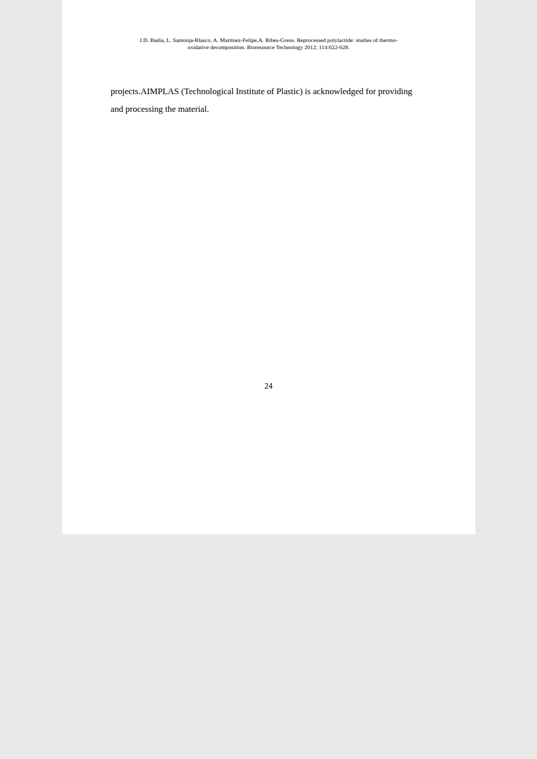J.D. Badia, L. Santonja-Blasco, A. Martínez-Felipe,A. Ribes-Greus. Reprocessed polylactide: studies of thermo- oxidative decomposition. Bioresource Technology 2012; 114:622-628.
projects.AIMPLAS (Technological Institute of Plastic) is acknowledged for providing and processing the material.
24